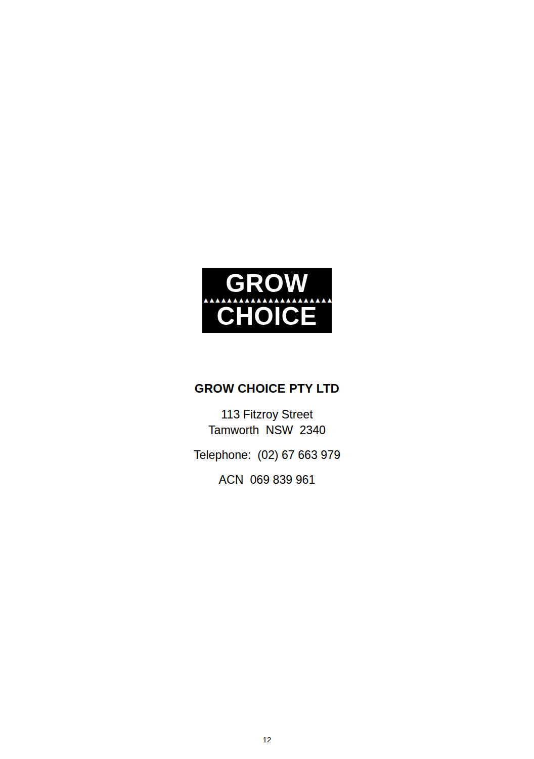Grow ▲▲▲▲▲▲▲▲▲▲▲▲▲▲▲▲▲▲▲▲▲▲▲▲▲▲▲▲▲▲ Choice
GROW CHOICE PTY LTD
113 Fitzroy Street
Tamworth NSW 2340 Telephone: (02) 67 663 979 ACN 069 839 961
12